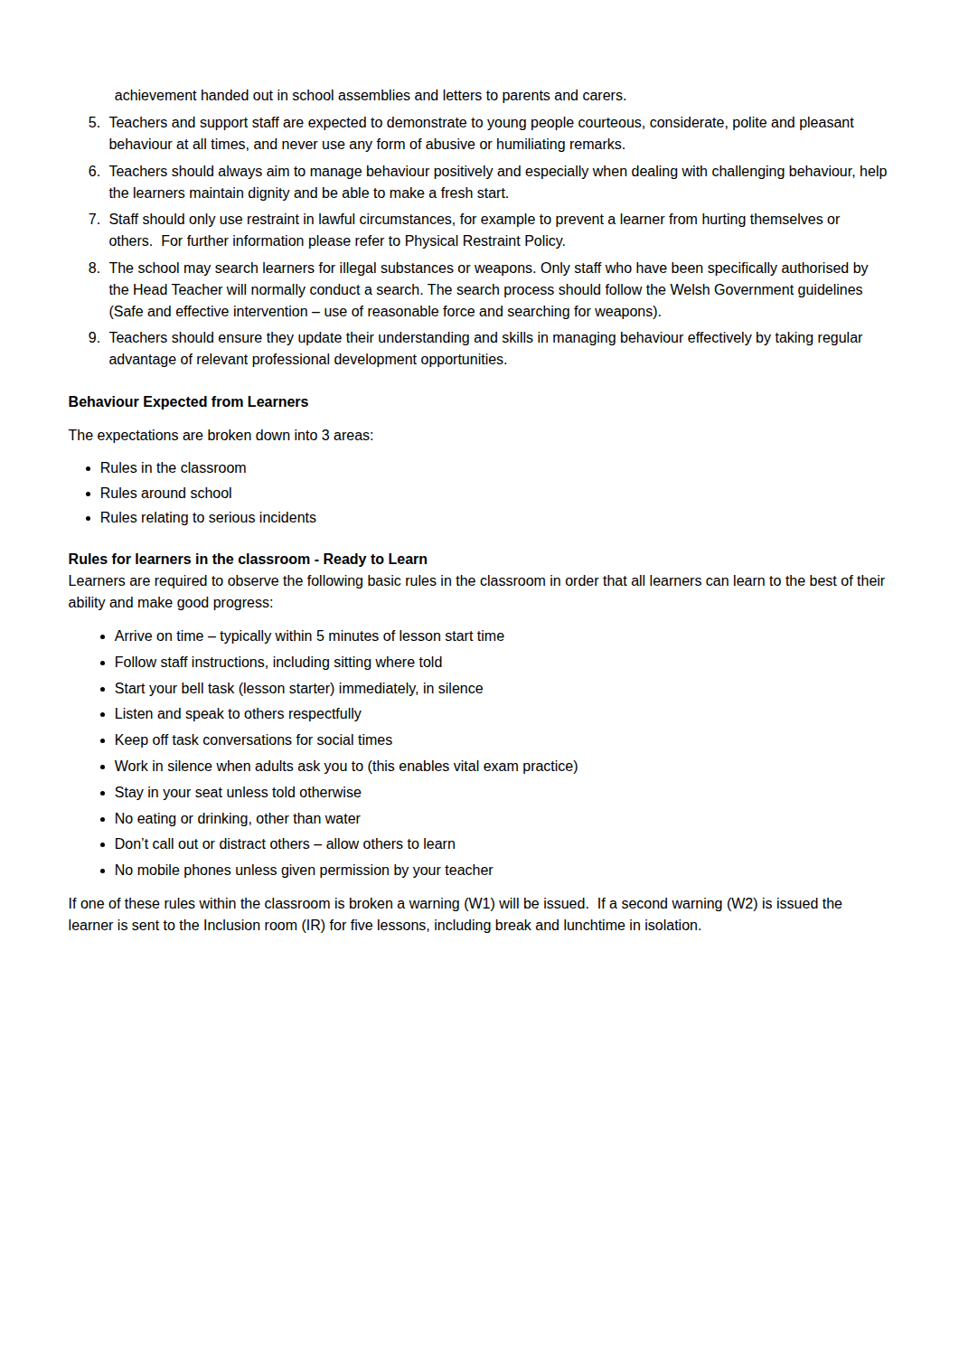achievement handed out in school assemblies and letters to parents and carers.
Teachers and support staff are expected to demonstrate to young people courteous, considerate, polite and pleasant behaviour at all times, and never use any form of abusive or humiliating remarks.
Teachers should always aim to manage behaviour positively and especially when dealing with challenging behaviour, help the learners maintain dignity and be able to make a fresh start.
Staff should only use restraint in lawful circumstances, for example to prevent a learner from hurting themselves or others. For further information please refer to Physical Restraint Policy.
The school may search learners for illegal substances or weapons. Only staff who have been specifically authorised by the Head Teacher will normally conduct a search. The search process should follow the Welsh Government guidelines (Safe and effective intervention – use of reasonable force and searching for weapons).
Teachers should ensure they update their understanding and skills in managing behaviour effectively by taking regular advantage of relevant professional development opportunities.
Behaviour Expected from Learners
The expectations are broken down into 3 areas:
Rules in the classroom
Rules around school
Rules relating to serious incidents
Rules for learners in the classroom - Ready to Learn
Learners are required to observe the following basic rules in the classroom in order that all learners can learn to the best of their ability and make good progress:
Arrive on time – typically within 5 minutes of lesson start time
Follow staff instructions, including sitting where told
Start your bell task (lesson starter) immediately, in silence
Listen and speak to others respectfully
Keep off task conversations for social times
Work in silence when adults ask you to (this enables vital exam practice)
Stay in your seat unless told otherwise
No eating or drinking, other than water
Don’t call out or distract others – allow others to learn
No mobile phones unless given permission by your teacher
If one of these rules within the classroom is broken a warning (W1) will be issued. If a second warning (W2) is issued the learner is sent to the Inclusion room (IR) for five lessons, including break and lunchtime in isolation.